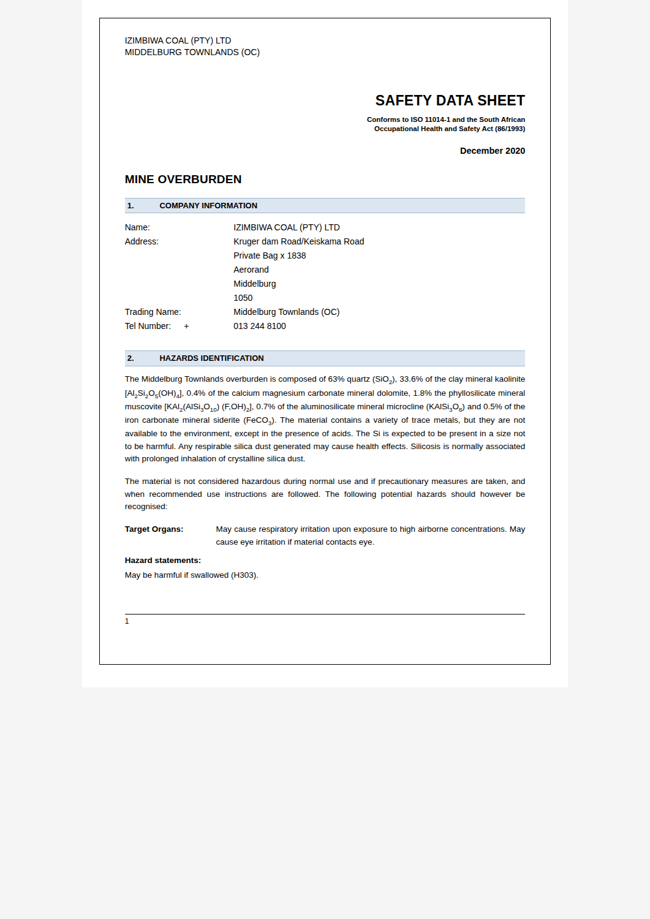IZIMBIWA COAL (PTY) LTD
MIDDELBURG TOWNLANDS (OC)
SAFETY DATA SHEET
Conforms to ISO 11014-1 and the South African
Occupational Health and Safety Act (86/1993)
December 2020
MINE OVERBURDEN
1. COMPANY INFORMATION
| Name: | IZIMBIWA COAL (PTY) LTD |
| Address: | Kruger dam Road/Keiskama Road |
| | Private Bag x 1838 |
| | Aerorand |
| | Middelburg |
| | 1050 |
| Trading Name: | Middelburg Townlands (OC) |
| Tel Number: + | 013 244 8100 |
2. HAZARDS IDENTIFICATION
The Middelburg Townlands overburden is composed of 63% quartz (SiO2), 33.6% of the clay mineral kaolinite [Al2Si2O5(OH)4], 0.4% of the calcium magnesium carbonate mineral dolomite, 1.8% the phyllosilicate mineral muscovite [KAl2(AlSi3O10) (F,OH)2], 0.7% of the aluminosilicate mineral microcline (KAlSi3O8) and 0.5% of the iron carbonate mineral siderite (FeCO3). The material contains a variety of trace metals, but they are not available to the environment, except in the presence of acids. The Si is expected to be present in a size not to be harmful. Any respirable silica dust generated may cause health effects. Silicosis is normally associated with prolonged inhalation of crystalline silica dust.
The material is not considered hazardous during normal use and if precautionary measures are taken, and when recommended use instructions are followed. The following potential hazards should however be recognised:
Target Organs:
May cause respiratory irritation upon exposure to high airborne concentrations. May cause eye irritation if material contacts eye.
Hazard statements:
May be harmful if swallowed (H303).
1